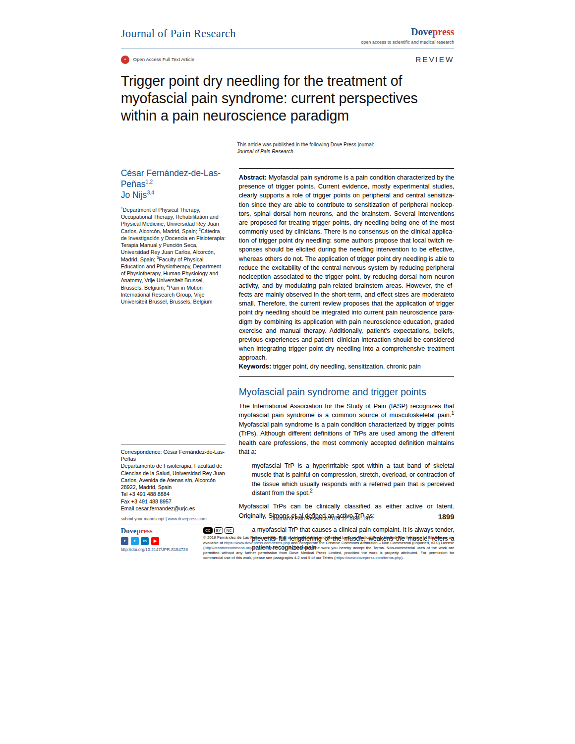Journal of Pain Research
Dovepress
open access to scientific and medical research
• Open Access Full Text Article
Review
Trigger point dry needling for the treatment of myofascial pain syndrome: current perspectives within a pain neuroscience paradigm
This article was published in the following Dove Press journal:
Journal of Pain Research
César Fernández-de-Las-
Peñas1,2
Jo Nijs3,4
1Department of Physical Therapy, Occupational Therapy, Rehabilitation and Physical Medicine, Universidad Rey Juan Carlos, Alcorcón, Madrid, Spain; 2Cátedra de Investigación y Docencia en Fisioterapia: Terapia Manual y Punción Seca, Universidad Rey Juan Carlos, Alcorcón, Madrid, Spain; 3Faculty of Physical Education and Physiotherapy, Department of Physiotherapy, Human Physiology and Anatomy, Vrije Universiteit Brussel, Brussels, Belgium; 4Pain in Motion International Research Group, Vrije Universiteit Brussel, Brussels, Belgium
Correspondence: César Fernández-de-Las-Peñas
Departamento de Fisioterapia, Facultad de Ciencias de la Salud, Universidad Rey Juan Carlos, Avenida de Atenas s/n, Alcorcón 28922, Madrid, Spain
Tel +3 491 488 8884
Fax +3 491 488 8957
Email cesar.fernandez@urjc.es
Abstract: Myofascial pain syndrome is a pain condition characterized by the presence of trigger points. Current evidence, mostly experimental studies, clearly supports a role of trigger points on peripheral and central sensitization since they are able to contribute to sensitization of peripheral nociceptors, spinal dorsal horn neurons, and the brainstem. Several interventions are proposed for treating trigger points, dry needling being one of the most commonly used by clinicians. There is no consensus on the clinical application of trigger point dry needling: some authors propose that local twitch responses should be elicited during the needling intervention to be effective, whereas others do not. The application of trigger point dry needling is able to reduce the excitability of the central nervous system by reducing peripheral nociception associated to the trigger point, by reducing dorsal horn neuron activity, and by modulating pain-related brainstem areas. However, the effects are mainly observed in the short-term, and effect sizes are moderateto small. Therefore, the current review proposes that the application of trigger point dry needling should be integrated into current pain neuroscience paradigm by combining its application with pain neuroscience education, graded exercise and manual therapy. Additionally, patient's expectations, beliefs, previous experiences and patient–clinician interaction should be considered when integrating trigger point dry needling into a comprehensive treatment approach.
Keywords: trigger point, dry needling, sensitization, chronic pain
Myofascial pain syndrome and trigger points
The International Association for the Study of Pain (IASP) recognizes that myofascial pain syndrome is a common source of musculoskeletal pain.1 Myofascial pain syndrome is a pain condition characterized by trigger points (TrPs). Although different definitions of TrPs are used among the different health care professions, the most commonly accepted definition maintains that a:
myofascial TrP is a hyperirritable spot within a taut band of skeletal muscle that is painful on compression, stretch, overload, or contraction of the tissue which usually responds with a referred pain that is perceived distant from the spot.2
Myofascial TrPs can be clinically classified as either active or latent. Originally, Simons et al defined an active TrP as:
a myofascial TrP that causes a clinical pain complaint. It is always tender, prevents full lengthening of the muscle, weakens the muscle, refers a patient-recognized pain
submit your manuscript | www.dovepress.com
Journal of Pain Research 2019:12 1899–1911
1899
Dovepress
ftin▶
http://doi.org/10.2147/JPR.S154728
CC BY NC
© 2019 Fernández-de-Las-Peñas and Nijs. This work is published and licensed by Dove Medical Press Limited. The full terms of this license are available at https://www.dovepress.com/terms.php and incorporate the Creative Commons Attribution – Non Commercial (unported, v3.0) License (http://creativecommons.org/licenses/by-nc/3.0/). By accessing the work you hereby accept the Terms. Non-commercial uses of the work are permitted without any further permission from Dove Medical Press Limited, provided the work is properly attributed. For permission for commercial use of this work, please see paragraphs 4.2 and 5 of our Terms (https://www.dovepress.com/terms.php).